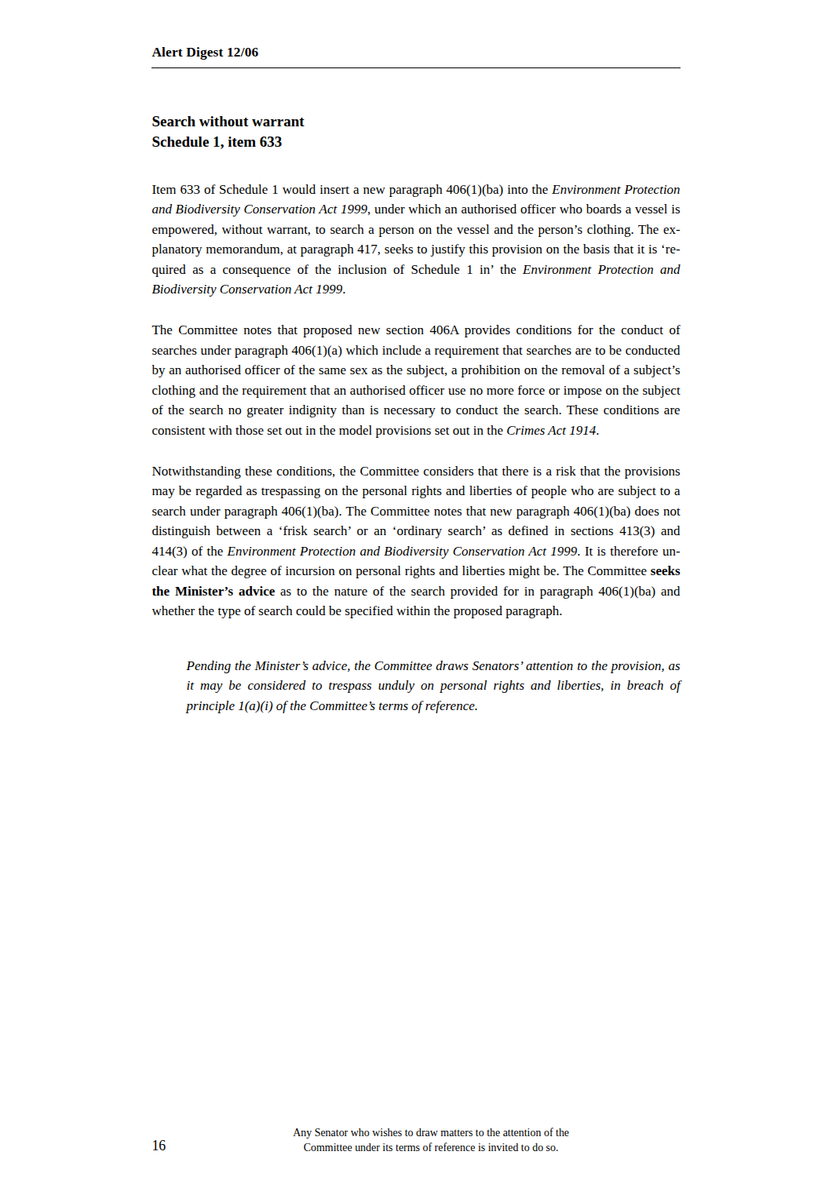Alert Digest 12/06
Search without warrant Schedule 1, item 633
Item 633 of Schedule 1 would insert a new paragraph 406(1)(ba) into the Environment Protection and Biodiversity Conservation Act 1999, under which an authorised officer who boards a vessel is empowered, without warrant, to search a person on the vessel and the person’s clothing. The explanatory memorandum, at paragraph 417, seeks to justify this provision on the basis that it is ‘required as a consequence of the inclusion of Schedule 1 in’ the Environment Protection and Biodiversity Conservation Act 1999.
The Committee notes that proposed new section 406A provides conditions for the conduct of searches under paragraph 406(1)(a) which include a requirement that searches are to be conducted by an authorised officer of the same sex as the subject, a prohibition on the removal of a subject’s clothing and the requirement that an authorised officer use no more force or impose on the subject of the search no greater indignity than is necessary to conduct the search. These conditions are consistent with those set out in the model provisions set out in the Crimes Act 1914.
Notwithstanding these conditions, the Committee considers that there is a risk that the provisions may be regarded as trespassing on the personal rights and liberties of people who are subject to a search under paragraph 406(1)(ba). The Committee notes that new paragraph 406(1)(ba) does not distinguish between a ‘frisk search’ or an ‘ordinary search’ as defined in sections 413(3) and 414(3) of the Environment Protection and Biodiversity Conservation Act 1999. It is therefore unclear what the degree of incursion on personal rights and liberties might be. The Committee seeks the Minister’s advice as to the nature of the search provided for in paragraph 406(1)(ba) and whether the type of search could be specified within the proposed paragraph.
Pending the Minister’s advice, the Committee draws Senators’ attention to the provision, as it may be considered to trespass unduly on personal rights and liberties, in breach of principle 1(a)(i) of the Committee’s terms of reference.
16
Any Senator who wishes to draw matters to the attention of the
Committee under its terms of reference is invited to do so.